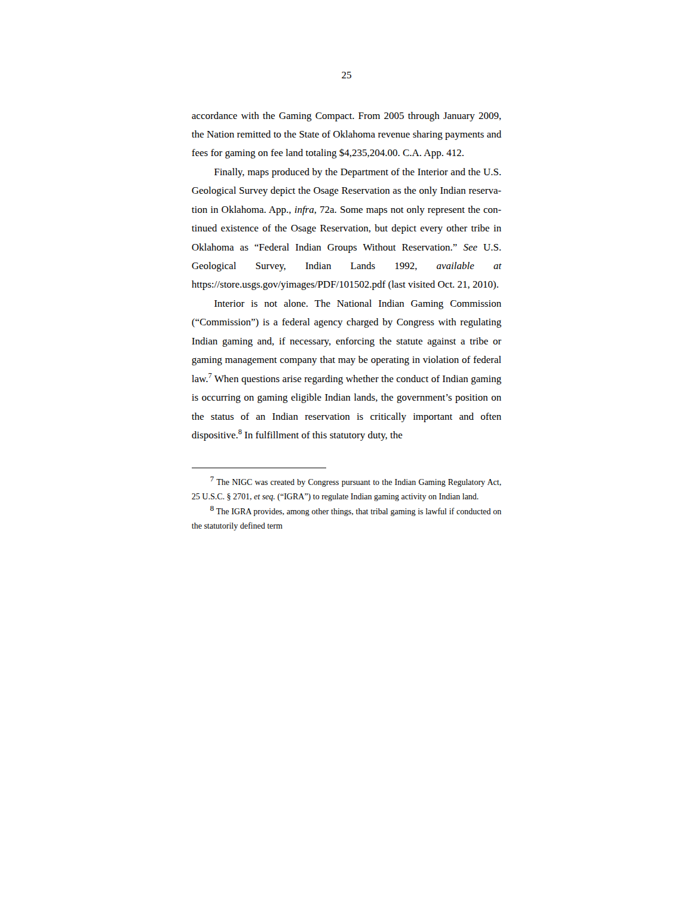25
accordance with the Gaming Compact. From 2005 through January 2009, the Nation remitted to the State of Oklahoma revenue sharing payments and fees for gaming on fee land totaling $4,235,204.00. C.A. App. 412.
Finally, maps produced by the Department of the Interior and the U.S. Geological Survey depict the Osage Reservation as the only Indian reservation in Oklahoma. App., infra, 72a. Some maps not only represent the continued existence of the Osage Reservation, but depict every other tribe in Oklahoma as “Federal Indian Groups Without Reservation.” See U.S. Geological Survey, Indian Lands 1992, available at https://store.usgs.gov/yimages/PDF/101502.pdf (last visited Oct. 21, 2010).
Interior is not alone. The National Indian Gaming Commission (“Commission”) is a federal agency charged by Congress with regulating Indian gaming and, if necessary, enforcing the statute against a tribe or gaming management company that may be operating in violation of federal law.7 When questions arise regarding whether the conduct of Indian gaming is occurring on gaming eligible Indian lands, the government’s position on the status of an Indian reservation is critically important and often dispositive.8 In fulfillment of this statutory duty, the
7 The NIGC was created by Congress pursuant to the Indian Gaming Regulatory Act, 25 U.S.C. § 2701, et seq. (“IGRA”) to regulate Indian gaming activity on Indian land.
8 The IGRA provides, among other things, that tribal gaming is lawful if conducted on the statutorily defined term